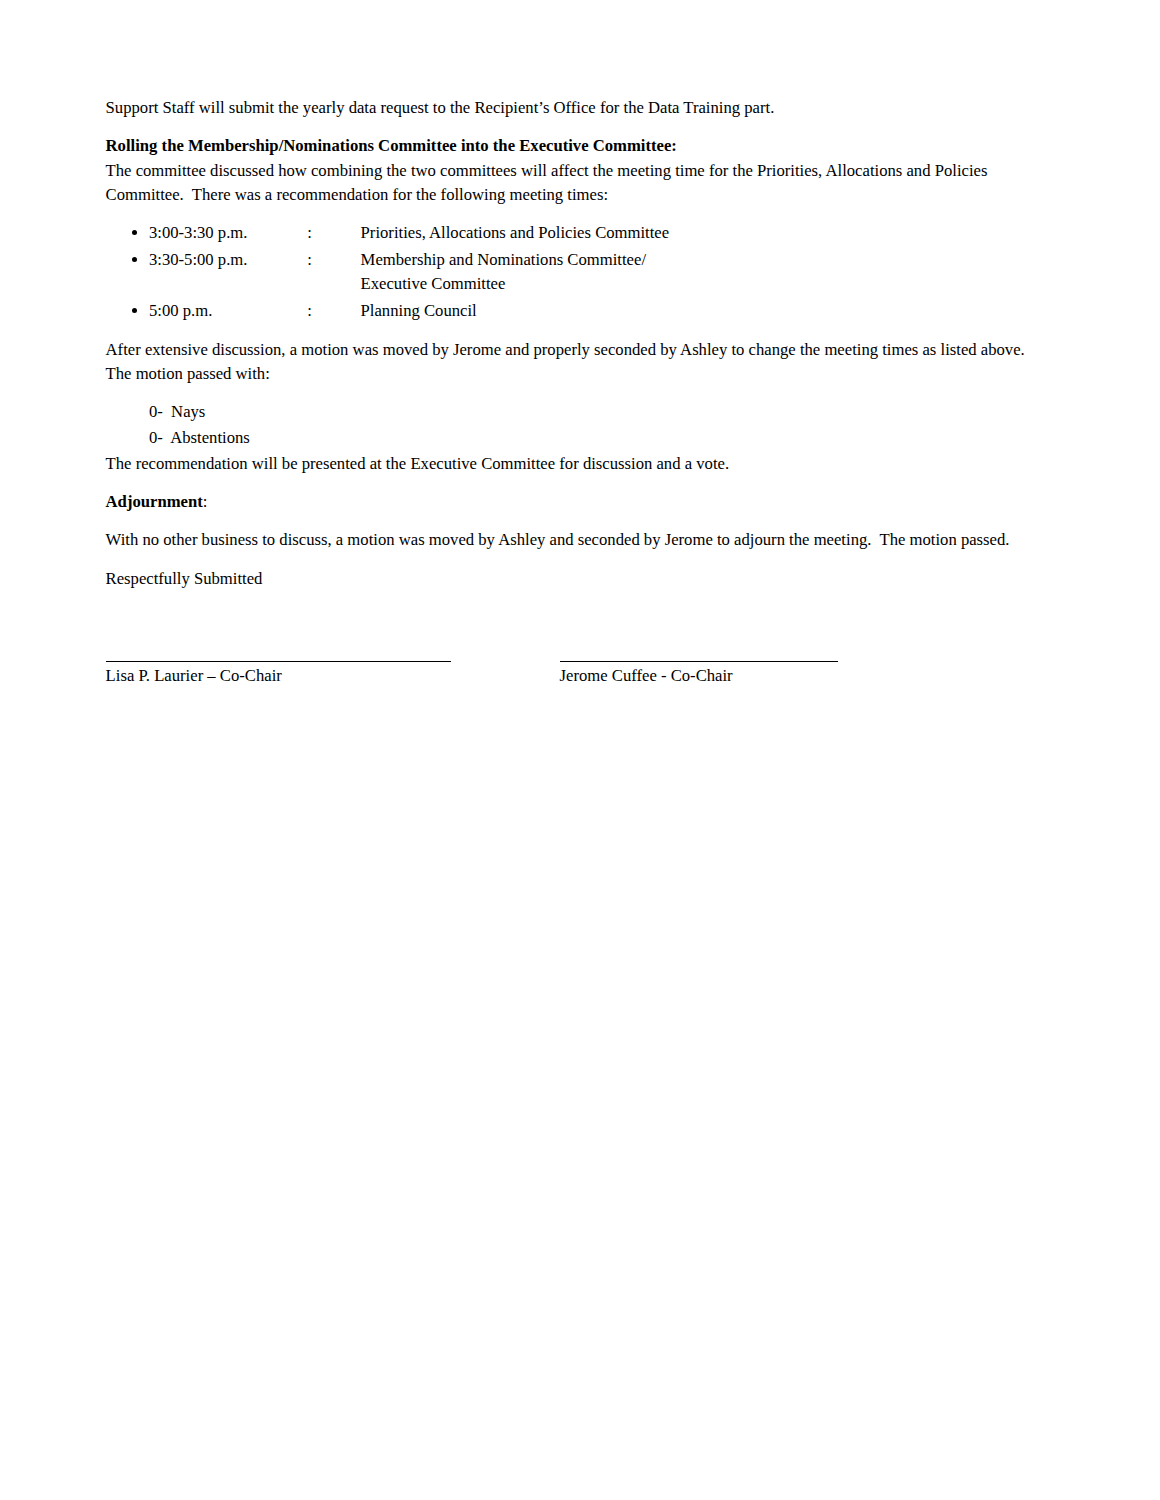Support Staff will submit the yearly data request to the Recipient’s Office for the Data Training part.
Rolling the Membership/Nominations Committee into the Executive Committee:
The committee discussed how combining the two committees will affect the meeting time for the Priorities, Allocations and Policies Committee. There was a recommendation for the following meeting times:
3:00-3:30 p.m.: Priorities, Allocations and Policies Committee
3:30-5:00 p.m.: Membership and Nominations Committee/Executive Committee
5:00 p.m.: Planning Council
After extensive discussion, a motion was moved by Jerome and properly seconded by Ashley to change the meeting times as listed above. The motion passed with:
0- Nays
0- Abstentions
The recommendation will be presented at the Executive Committee for discussion and a vote.
Adjournment:
With no other business to discuss, a motion was moved by Ashley and seconded by Jerome to adjourn the meeting. The motion passed.
Respectfully Submitted
Lisa P. Laurier – Co-Chair
Jerome Cuffee - Co-Chair